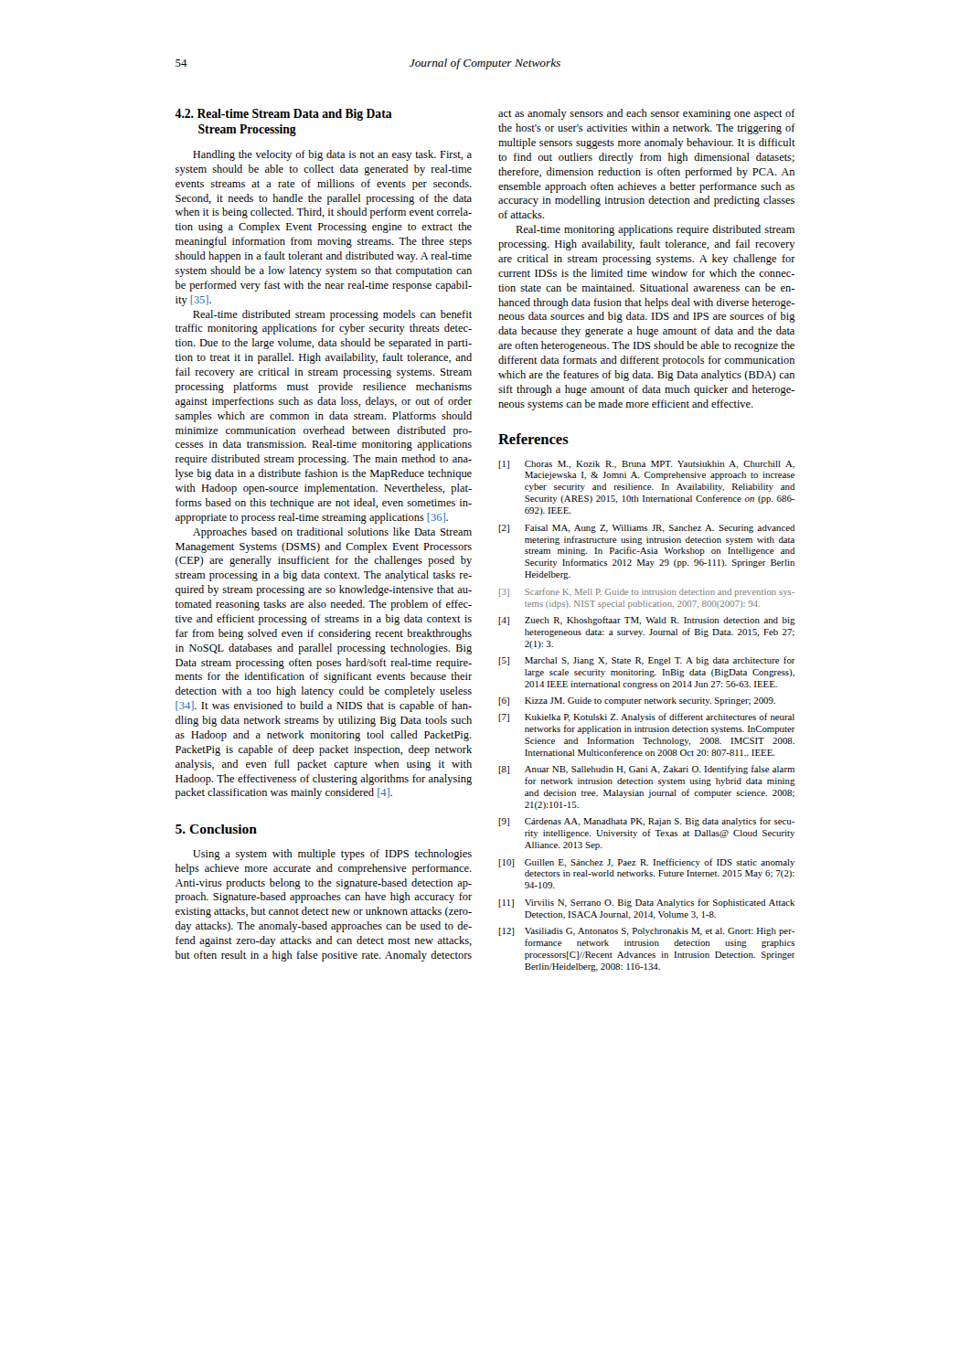54
Journal of Computer Networks
4.2. Real-time Stream Data and Big DataStream Processing
Handling the velocity of big data is not an easy task. First, a system should be able to collect data generated by real-time events streams at a rate of millions of events per seconds. Second, it needs to handle the parallel processing of the data when it is being collected. Third, it should perform event correlation using a Complex Event Processing engine to extract the meaningful information from moving streams. The three steps should happen in a fault tolerant and distributed way. A real-time system should be a low latency system so that computation can be performed very fast with the near real-time response capability [35].
Real-time distributed stream processing models can benefit traffic monitoring applications for cyber security threats detection. Due to the large volume, data should be separated in partition to treat it in parallel. High availability, fault tolerance, and fail recovery are critical in stream processing systems. Stream processing platforms must provide resilience mechanisms against imperfections such as data loss, delays, or out of order samples which are common in data stream. Platforms should minimize communication overhead between distributed processes in data transmission. Real-time monitoring applications require distributed stream processing. The main method to analyse big data in a distribute fashion is the MapReduce technique with Hadoop open-source implementation. Nevertheless, platforms based on this technique are not ideal, even sometimes inappropriate to process real-time streaming applications [36].
Approaches based on traditional solutions like Data Stream Management Systems (DSMS) and Complex Event Processors (CEP) are generally insufficient for the challenges posed by stream processing in a big data context. The analytical tasks required by stream processing are so knowledge-intensive that automated reasoning tasks are also needed. The problem of effective and efficient processing of streams in a big data context is far from being solved even if considering recent breakthroughs in NoSQL databases and parallel processing technologies. Big Data stream processing often poses hard/soft real-time requirements for the identification of significant events because their detection with a too high latency could be completely useless [34]. It was envisioned to build a NIDS that is capable of handling big data network streams by utilizing Big Data tools such as Hadoop and a network monitoring tool called PacketPig. PacketPig is capable of deep packet inspection, deep network analysis, and even full packet capture when using it with Hadoop. The effectiveness of clustering algorithms for analysing packet classification was mainly considered [4].
5. Conclusion
Using a system with multiple types of IDPS technologies helps achieve more accurate and comprehensive performance. Anti-virus products belong to the signature-based detection approach. Signature-based approaches can have high accuracy for existing attacks, but cannot detect new or unknown attacks (zero-day attacks). The anomaly-based approaches can be used to defend against zero-day attacks and can detect most new attacks, but often result in a high false positive rate. Anomaly detectors act as anomaly sensors and each sensor examining one aspect of the host's or user's activities within a network. The triggering of multiple sensors suggests more anomaly behaviour. It is difficult to find out outliers directly from high dimensional datasets; therefore, dimension reduction is often performed by PCA. An ensemble approach often achieves a better performance such as accuracy in modelling intrusion detection and predicting classes of attacks.
Real-time monitoring applications require distributed stream processing. High availability, fault tolerance, and fail recovery are critical in stream processing systems. A key challenge for current IDSs is the limited time window for which the connection state can be maintained. Situational awareness can be enhanced through data fusion that helps deal with diverse heterogeneous data sources and big data. IDS and IPS are sources of big data because they generate a huge amount of data and the data are often heterogeneous. The IDS should be able to recognize the different data formats and different protocols for communication which are the features of big data. Big Data analytics (BDA) can sift through a huge amount of data much quicker and heterogeneous systems can be made more efficient and effective.
References
[1] Choras M., Kozik R., Bruna MPT. Yautsiukhin A, Churchill A, Maciejewska I, & Jomni A. Comprehensive approach to increase cyber security and resilience. In Availability, Reliability and Security (ARES) 2015, 10th International Conference on (pp. 686-692). IEEE.
[2] Faisal MA, Aung Z, Williams JR, Sanchez A. Securing advanced metering infrastructure using intrusion detection system with data stream mining. In Pacific-Asia Workshop on Intelligence and Security Informatics 2012 May 29 (pp. 96-111). Springer Berlin Heidelberg.
[3] Scarfone K, Mell P. Guide to intrusion detection and prevention systems (idps). NIST special publication, 2007, 800(2007): 94.
[4] Zuech R, Khoshgoftaar TM, Wald R. Intrusion detection and big heterogeneous data: a survey. Journal of Big Data. 2015, Feb 27; 2(1): 3.
[5] Marchal S, Jiang X, State R, Engel T. A big data architecture for large scale security monitoring. InBig data (BigData Congress), 2014 IEEE international congress on 2014 Jun 27: 56-63. IEEE.
[6] Kizza JM. Guide to computer network security. Springer; 2009.
[7] Kukielka P, Kotulski Z. Analysis of different architectures of neural networks for application in intrusion detection systems. InComputer Science and Information Technology, 2008. IMCSIT 2008. International Multiconference on 2008 Oct 20: 807-811.. IEEE.
[8] Anuar NB, Sallehudin H, Gani A, Zakari O. Identifying false alarm for network intrusion detection system using hybrid data mining and decision tree. Malaysian journal of computer science. 2008; 21(2):101-15.
[9] Cárdenas AA, Manadhata PK, Rajan S. Big data analytics for security intelligence. University of Texas at Dallas@ Cloud Security Alliance. 2013 Sep.
[10] Guillen E, Sánchez J, Paez R. Inefficiency of IDS static anomaly detectors in real-world networks. Future Internet. 2015 May 6; 7(2): 94-109.
[11] Virvilis N, Serrano O. Big Data Analytics for Sophisticated Attack Detection, ISACA Journal, 2014, Volume 3, 1-8.
[12] Vasiliadis G, Antonatos S, Polychronakis M, et al. Gnort: High performance network intrusion detection using graphics processors[C]//Recent Advances in Intrusion Detection. Springer Berlin/Heidelberg, 2008: 116-134.